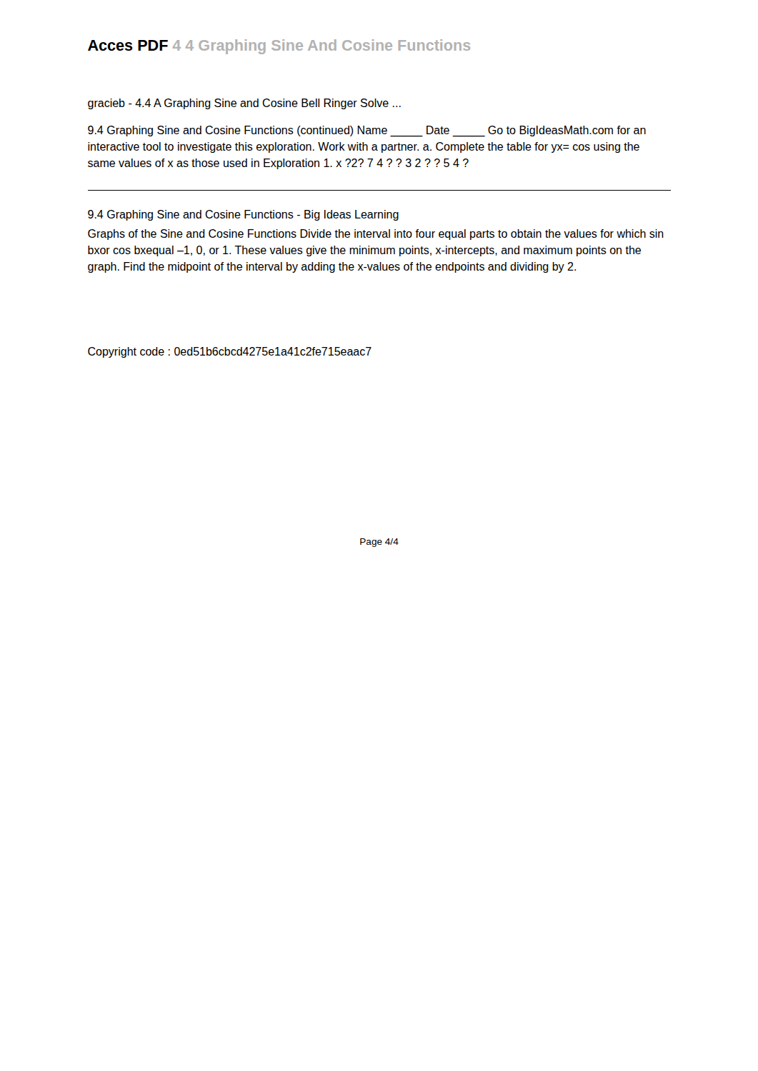Acces PDF 4 4 Graphing Sine And Cosine Functions
gracieb - 4.4 A Graphing Sine and Cosine Bell Ringer Solve ...
9.4 Graphing Sine and Cosine Functions (continued) Name _____ Date _____ Go to BigIdeasMath.com for an interactive tool to investigate this exploration. Work with a partner. a. Complete the table for yx= cos using the same values of x as those used in Exploration 1. x ?2? 7 4 ? ? 3 2 ? ? 5 4 ?
9.4 Graphing Sine and Cosine Functions - Big Ideas Learning
Graphs of the Sine and Cosine Functions Divide the interval into four equal parts to obtain the values for which sin bxor cos bxequal –1, 0, or 1. These values give the minimum points, x-intercepts, and maximum points on the graph. Find the midpoint of the interval by adding the x-values of the endpoints and dividing by 2.
Copyright code : 0ed51b6cbcd4275e1a41c2fe715eaac7
Page 4/4